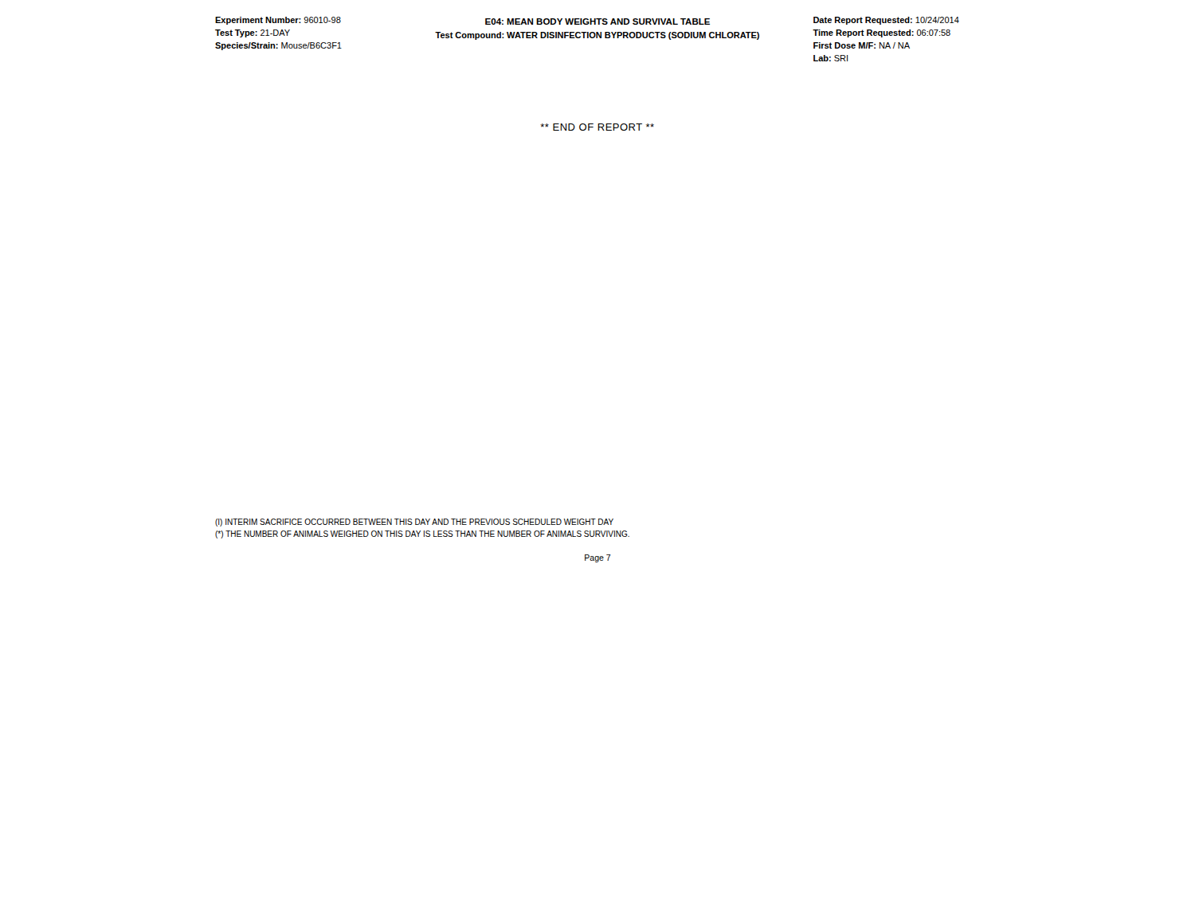Experiment Number: 96010-98
Test Type: 21-DAY
Species/Strain: Mouse/B6C3F1
E04: MEAN BODY WEIGHTS AND SURVIVAL TABLE
Test Compound: WATER DISINFECTION BYPRODUCTS (SODIUM CHLORATE)
Date Report Requested: 10/24/2014
Time Report Requested: 06:07:58
First Dose M/F: NA / NA
Lab: SRI
** END OF REPORT **
(I) INTERIM SACRIFICE OCCURRED BETWEEN THIS DAY AND THE PREVIOUS SCHEDULED WEIGHT DAY
(*) THE NUMBER OF ANIMALS WEIGHED ON THIS DAY IS LESS THAN THE NUMBER OF ANIMALS SURVIVING.
Page 7